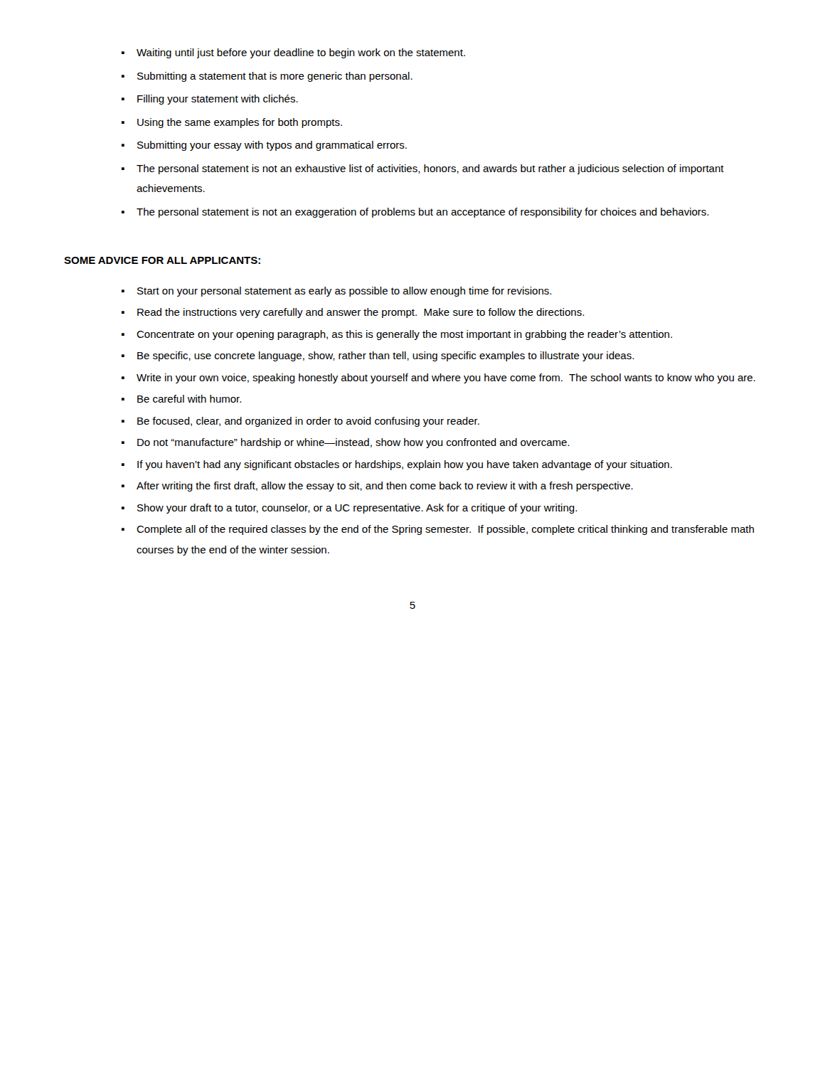Waiting until just before your deadline to begin work on the statement.
Submitting a statement that is more generic than personal.
Filling your statement with clichés.
Using the same examples for both prompts.
Submitting your essay with typos and grammatical errors.
The personal statement is not an exhaustive list of activities, honors, and awards but rather a judicious selection of important achievements.
The personal statement is not an exaggeration of problems but an acceptance of responsibility for choices and behaviors.
SOME ADVICE FOR ALL APPLICANTS:
Start on your personal statement as early as possible to allow enough time for revisions.
Read the instructions very carefully and answer the prompt. Make sure to follow the directions.
Concentrate on your opening paragraph, as this is generally the most important in grabbing the reader’s attention.
Be specific, use concrete language, show, rather than tell, using specific examples to illustrate your ideas.
Write in your own voice, speaking honestly about yourself and where you have come from. The school wants to know who you are.
Be careful with humor.
Be focused, clear, and organized in order to avoid confusing your reader.
Do not “manufacture” hardship or whine—instead, show how you confronted and overcame.
If you haven’t had any significant obstacles or hardships, explain how you have taken advantage of your situation.
After writing the first draft, allow the essay to sit, and then come back to review it with a fresh perspective.
Show your draft to a tutor, counselor, or a UC representative. Ask for a critique of your writing.
Complete all of the required classes by the end of the Spring semester. If possible, complete critical thinking and transferable math courses by the end of the winter session.
5